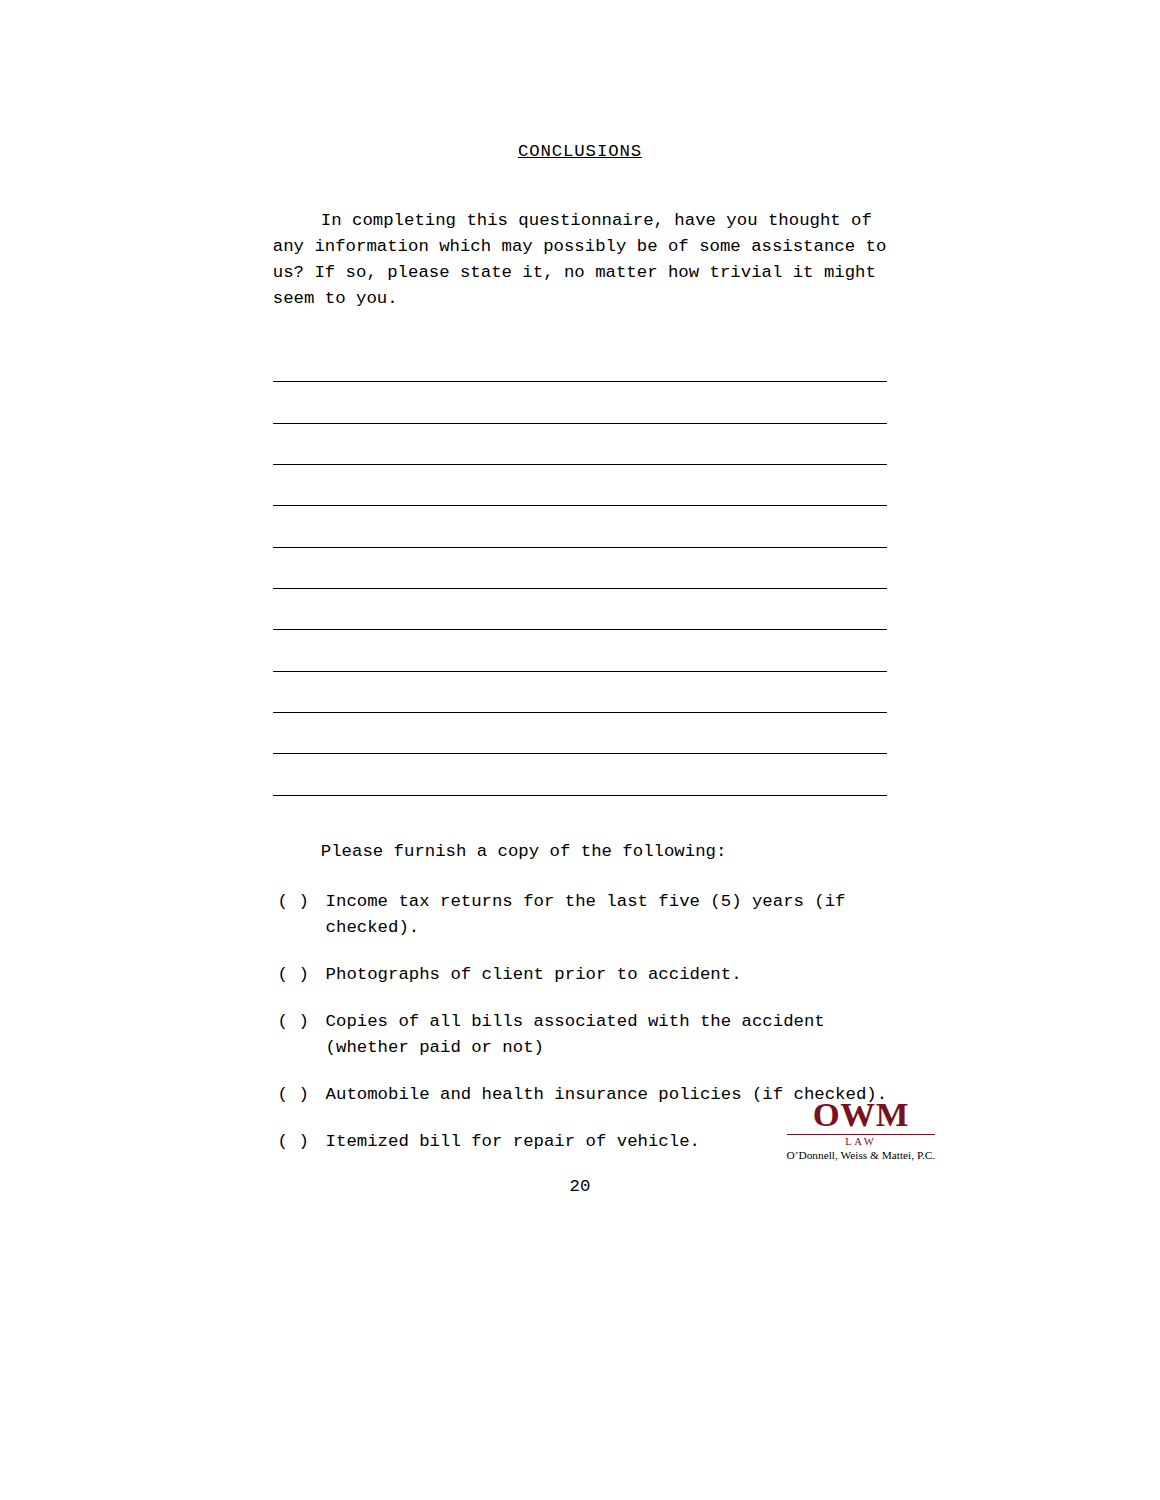CONCLUSIONS
In completing this questionnaire, have you thought of any information which may possibly be of some assistance to us? If so, please state it, no matter how trivial it might seem to you.
Please furnish a copy of the following:
( ) Income tax returns for the last five (5) years (if checked).
( ) Photographs of client prior to accident.
( ) Copies of all bills associated with the accident (whether paid or not)
( ) Automobile and health insurance policies (if checked).
( ) Itemized bill for repair of vehicle.
OWM
LAW
O’Donnell, Weiss & Mattei, P.C.
20